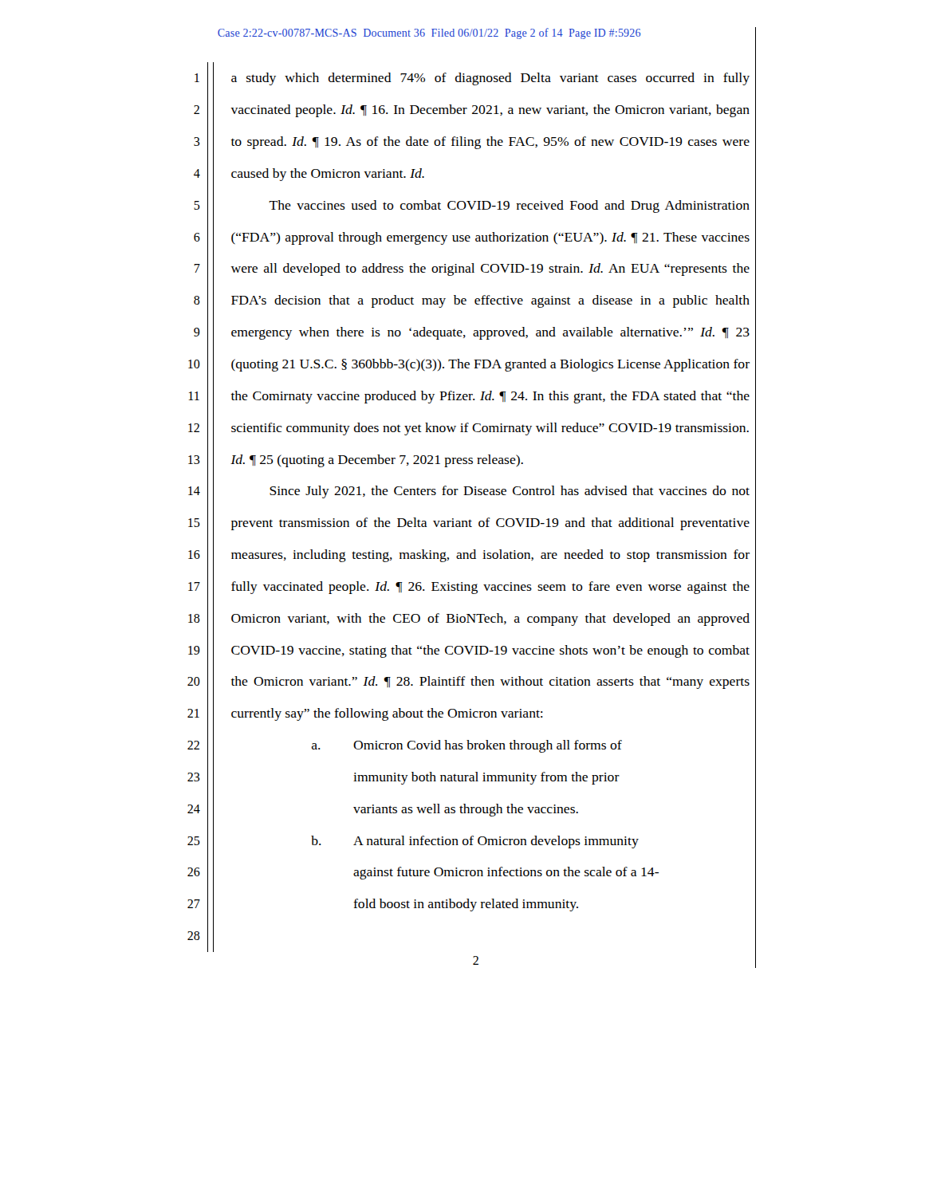Case 2:22-cv-00787-MCS-AS Document 36 Filed 06/01/22 Page 2 of 14 Page ID #:5926
1
2
3
4
5
6
7
8
9
10
11
12
13
14
15
16
17
18
19
20
21
22
23
24
25
26
27
28
a study which determined 74% of diagnosed Delta variant cases occurred in fully vaccinated people. Id. ¶ 16. In December 2021, a new variant, the Omicron variant, began to spread. Id. ¶ 19. As of the date of filing the FAC, 95% of new COVID-19 cases were caused by the Omicron variant. Id.
The vaccines used to combat COVID-19 received Food and Drug Administration (“FDA”) approval through emergency use authorization (“EUA”). Id. ¶ 21. These vaccines were all developed to address the original COVID-19 strain. Id. An EUA “represents the FDA’s decision that a product may be effective against a disease in a public health emergency when there is no ‘adequate, approved, and available alternative.’” Id. ¶ 23 (quoting 21 U.S.C. § 360bbb-3(c)(3)). The FDA granted a Biologics License Application for the Comirnaty vaccine produced by Pfizer. Id. ¶ 24. In this grant, the FDA stated that “the scientific community does not yet know if Comirnaty will reduce” COVID-19 transmission. Id. ¶ 25 (quoting a December 7, 2021 press release).
Since July 2021, the Centers for Disease Control has advised that vaccines do not prevent transmission of the Delta variant of COVID-19 and that additional preventative measures, including testing, masking, and isolation, are needed to stop transmission for fully vaccinated people. Id. ¶ 26. Existing vaccines seem to fare even worse against the Omicron variant, with the CEO of BioNTech, a company that developed an approved COVID-19 vaccine, stating that “the COVID-19 vaccine shots won’t be enough to combat the Omicron variant.” Id. ¶ 28. Plaintiff then without citation asserts that “many experts currently say” the following about the Omicron variant:
a.
Omicron Covid has broken through all forms of immunity both natural immunity from the prior variants as well as through the vaccines.
b.
A natural infection of Omicron develops immunity against future Omicron infections on the scale of a 14-fold boost in antibody related immunity.
2